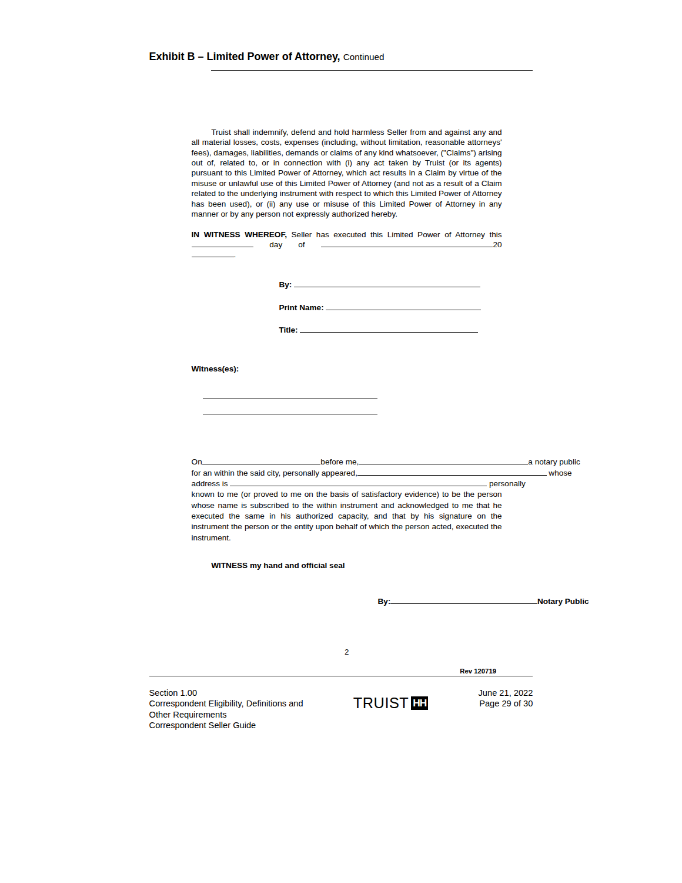Exhibit B – Limited Power of Attorney, Continued
Truist shall indemnify, defend and hold harmless Seller from and against any and all material losses, costs, expenses (including, without limitation, reasonable attorneys' fees), damages, liabilities, demands or claims of any kind whatsoever, ("Claims") arising out of, related to, or in connection with (i) any act taken by Truist (or its agents) pursuant to this Limited Power of Attorney, which act results in a Claim by virtue of the misuse or unlawful use of this Limited Power of Attorney (and not as a result of a Claim related to the underlying instrument with respect to which this Limited Power of Attorney has been used), or (ii) any use or misuse of this Limited Power of Attorney in any manner or by any person not expressly authorized hereby.
IN WITNESS WHEREOF, Seller has executed this Limited Power of Attorney this day of 20 .
By:
Print Name:
Title:
Witness(es):
On before me, a notary public
for an within the said city, personally appeared, whose
address is personally
known to me (or proved to me on the basis of satisfactory evidence) to be the person whose name is subscribed to the within instrument and acknowledged to me that he executed the same in his authorized capacity, and that by his signature on the instrument the person or the entity upon behalf of which the person acted, executed the instrument.
WITNESS my hand and official seal
By: Notary Public
2
Rev 120719
Section 1.00
Correspondent Eligibility, Definitions and
Other Requirements
Correspondent Seller Guide
TRUISTHH
June 21, 2022
Page 29 of 30